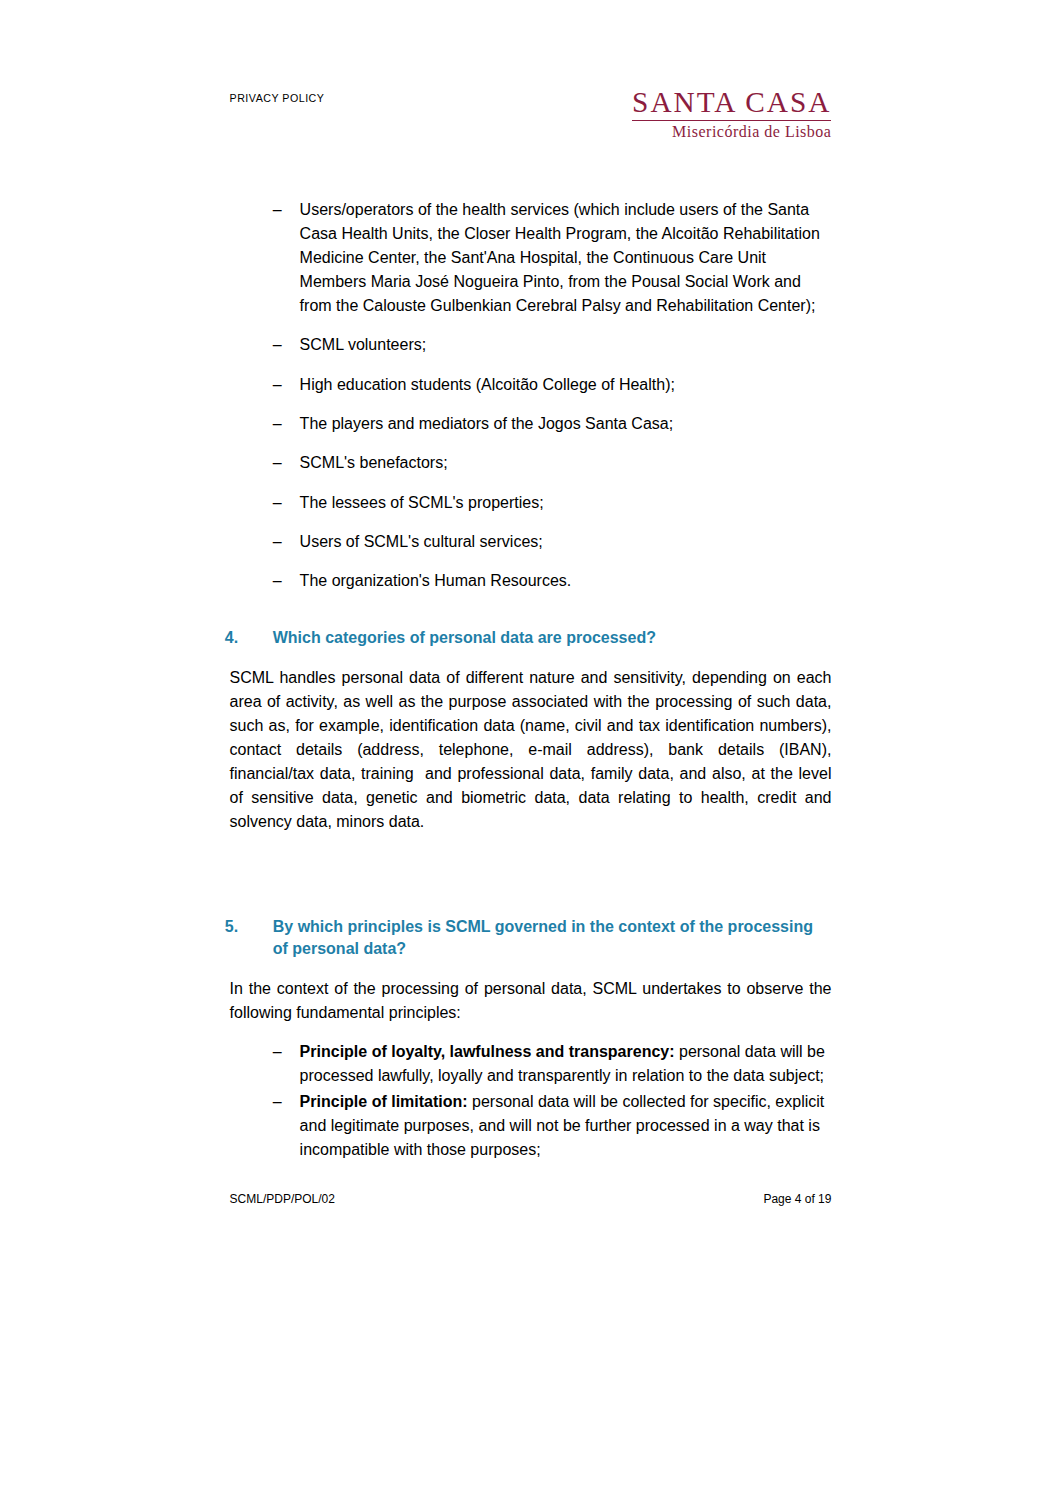PRIVACY POLICY
SANTA CASA
Misericórdia de Lisboa
Users/operators of the health services (which include users of the Santa Casa Health Units, the Closer Health Program, the Alcoitão Rehabilitation Medicine Center, the Sant'Ana Hospital, the Continuous Care Unit Members Maria José Nogueira Pinto, from the Pousal Social Work and from the Calouste Gulbenkian Cerebral Palsy and Rehabilitation Center);
SCML volunteers;
High education students (Alcoitão College of Health);
The players and mediators of the Jogos Santa Casa;
SCML's benefactors;
The lessees of SCML's properties;
Users of SCML's cultural services;
The organization's Human Resources.
4. Which categories of personal data are processed?
SCML handles personal data of different nature and sensitivity, depending on each area of activity, as well as the purpose associated with the processing of such data, such as, for example, identification data (name, civil and tax identification numbers), contact details (address, telephone, e-mail address), bank details (IBAN), financial/tax data, training and professional data, family data, and also, at the level of sensitive data, genetic and biometric data, data relating to health, credit and solvency data, minors data.
5. By which principles is SCML governed in the context of the processing of personal data?
In the context of the processing of personal data, SCML undertakes to observe the following fundamental principles:
Principle of loyalty, lawfulness and transparency: personal data will be processed lawfully, loyally and transparently in relation to the data subject;
Principle of limitation: personal data will be collected for specific, explicit and legitimate purposes, and will not be further processed in a way that is incompatible with those purposes;
SCML/PDP/POL/02
Page 4 of 19